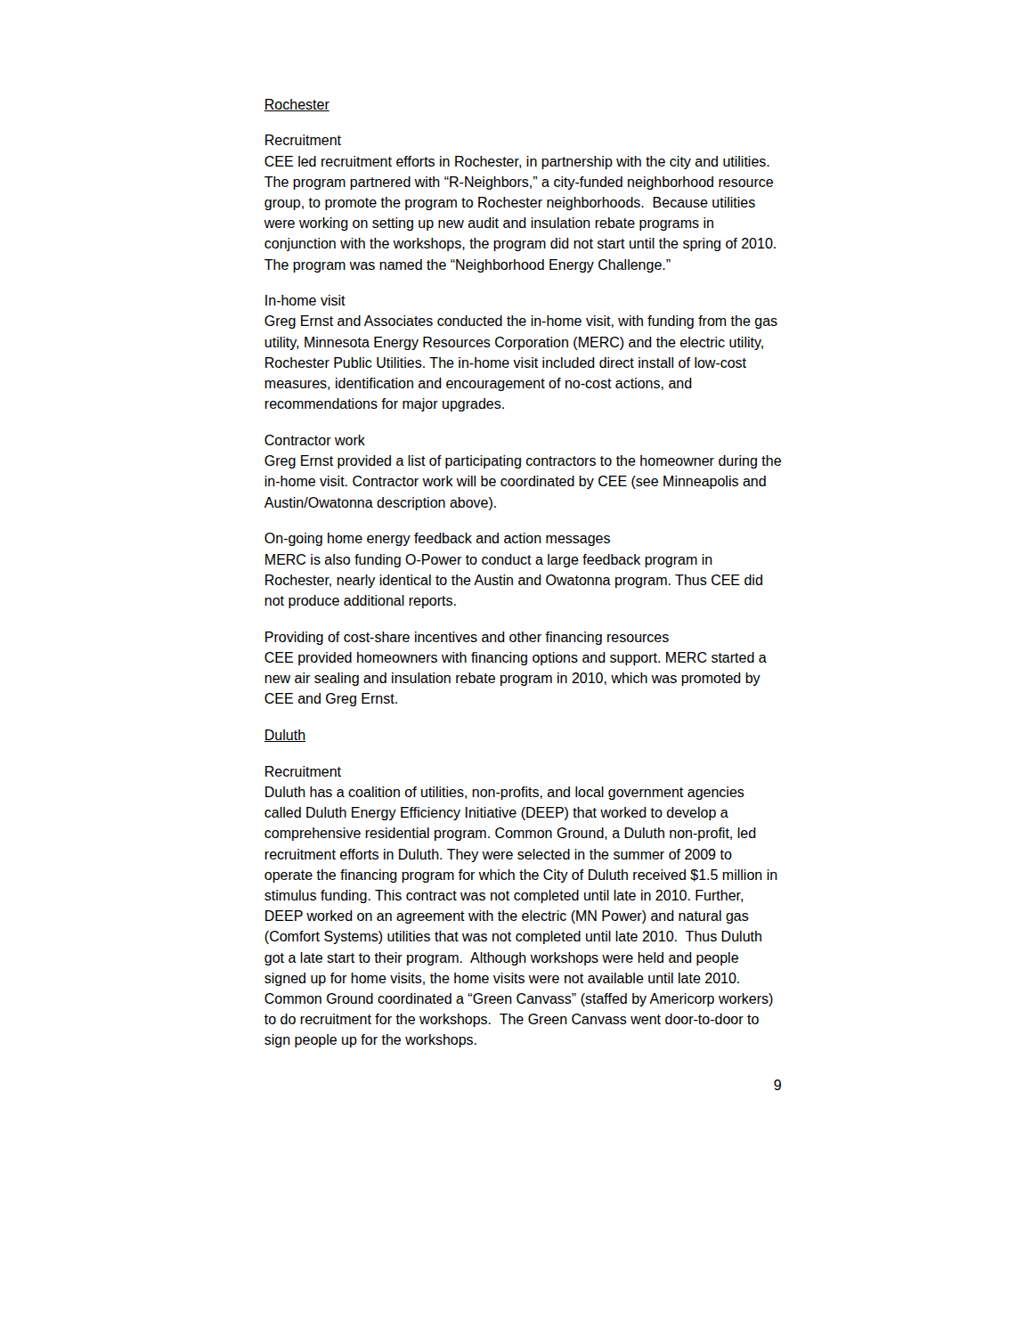Rochester
Recruitment
CEE led recruitment efforts in Rochester, in partnership with the city and utilities. The program partnered with “R-Neighbors,” a city-funded neighborhood resource group, to promote the program to Rochester neighborhoods. Because utilities were working on setting up new audit and insulation rebate programs in conjunction with the workshops, the program did not start until the spring of 2010. The program was named the “Neighborhood Energy Challenge.”
In-home visit
Greg Ernst and Associates conducted the in-home visit, with funding from the gas utility, Minnesota Energy Resources Corporation (MERC) and the electric utility, Rochester Public Utilities. The in-home visit included direct install of low-cost measures, identification and encouragement of no-cost actions, and recommendations for major upgrades.
Contractor work
Greg Ernst provided a list of participating contractors to the homeowner during the in-home visit. Contractor work will be coordinated by CEE (see Minneapolis and Austin/Owatonna description above).
On-going home energy feedback and action messages
MERC is also funding O-Power to conduct a large feedback program in Rochester, nearly identical to the Austin and Owatonna program. Thus CEE did not produce additional reports.
Providing of cost-share incentives and other financing resources
CEE provided homeowners with financing options and support. MERC started a new air sealing and insulation rebate program in 2010, which was promoted by CEE and Greg Ernst.
Duluth
Recruitment
Duluth has a coalition of utilities, non-profits, and local government agencies called Duluth Energy Efficiency Initiative (DEEP) that worked to develop a comprehensive residential program. Common Ground, a Duluth non-profit, led recruitment efforts in Duluth. They were selected in the summer of 2009 to operate the financing program for which the City of Duluth received $1.5 million in stimulus funding. This contract was not completed until late in 2010. Further, DEEP worked on an agreement with the electric (MN Power) and natural gas (Comfort Systems) utilities that was not completed until late 2010. Thus Duluth got a late start to their program. Although workshops were held and people signed up for home visits, the home visits were not available until late 2010. Common Ground coordinated a “Green Canvass” (staffed by Americorp workers) to do recruitment for the workshops. The Green Canvass went door-to-door to sign people up for the workshops.
9